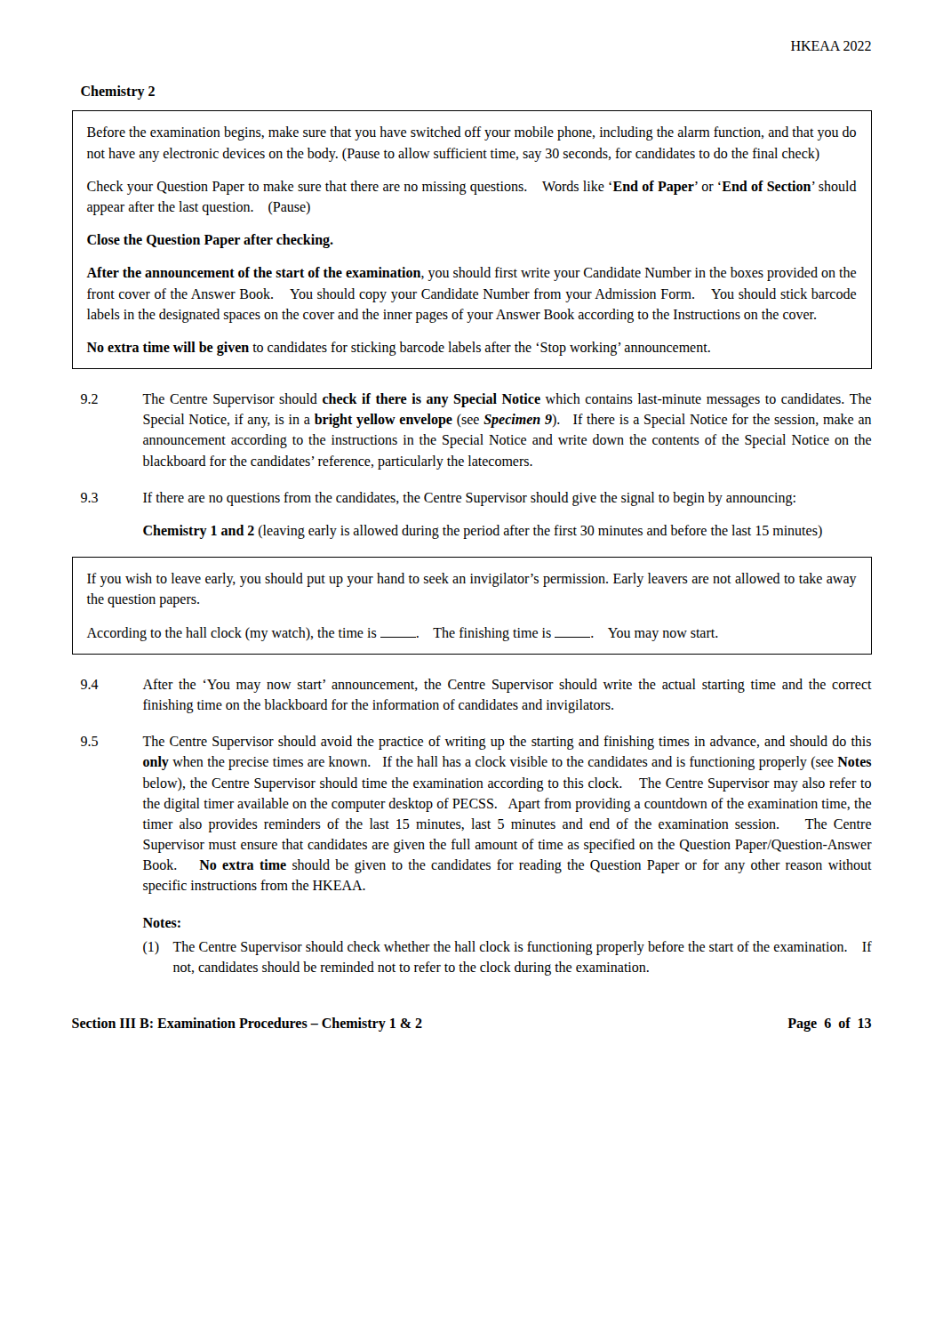HKEAA 2022
Chemistry 2
Before the examination begins, make sure that you have switched off your mobile phone, including the alarm function, and that you do not have any electronic devices on the body. (Pause to allow sufficient time, say 30 seconds, for candidates to do the final check)
Check your Question Paper to make sure that there are no missing questions. Words like ‘End of Paper’ or ‘End of Section’ should appear after the last question. (Pause)
Close the Question Paper after checking.
After the announcement of the start of the examination, you should first write your Candidate Number in the boxes provided on the front cover of the Answer Book. You should copy your Candidate Number from your Admission Form. You should stick barcode labels in the designated spaces on the cover and the inner pages of your Answer Book according to the Instructions on the cover.
No extra time will be given to candidates for sticking barcode labels after the ‘Stop working’ announcement.
9.2
The Centre Supervisor should check if there is any Special Notice which contains last-minute messages to candidates. The Special Notice, if any, is in a bright yellow envelope (see Specimen 9). If there is a Special Notice for the session, make an announcement according to the instructions in the Special Notice and write down the contents of the Special Notice on the blackboard for the candidates’ reference, particularly the latecomers.
9.3
If there are no questions from the candidates, the Centre Supervisor should give the signal to begin by announcing:
Chemistry 1 and 2 (leaving early is allowed during the period after the first 30 minutes and before the last 15 minutes)
If you wish to leave early, you should put up your hand to seek an invigilator’s permission. Early leavers are not allowed to take away the question papers.
According to the hall clock (my watch), the time is . The finishing time is . You may now start.
9.4
After the ‘You may now start’ announcement, the Centre Supervisor should write the actual starting time and the correct finishing time on the blackboard for the information of candidates and invigilators.
9.5
The Centre Supervisor should avoid the practice of writing up the starting and finishing times in advance, and should do this only when the precise times are known. If the hall has a clock visible to the candidates and is functioning properly (see Notes below), the Centre Supervisor should time the examination according to this clock. The Centre Supervisor may also refer to the digital timer available on the computer desktop of PECSS. Apart from providing a countdown of the examination time, the timer also provides reminders of the last 15 minutes, last 5 minutes and end of the examination session. The Centre Supervisor must ensure that candidates are given the full amount of time as specified on the Question Paper/Question-Answer Book. No extra time should be given to the candidates for reading the Question Paper or for any other reason without specific instructions from the HKEAA.
Notes:
(1)
The Centre Supervisor should check whether the hall clock is functioning properly before the start of the examination. If not, candidates should be reminded not to refer to the clock during the examination.
Section III B: Examination Procedures – Chemistry 1 & 2
Page 6 of 13